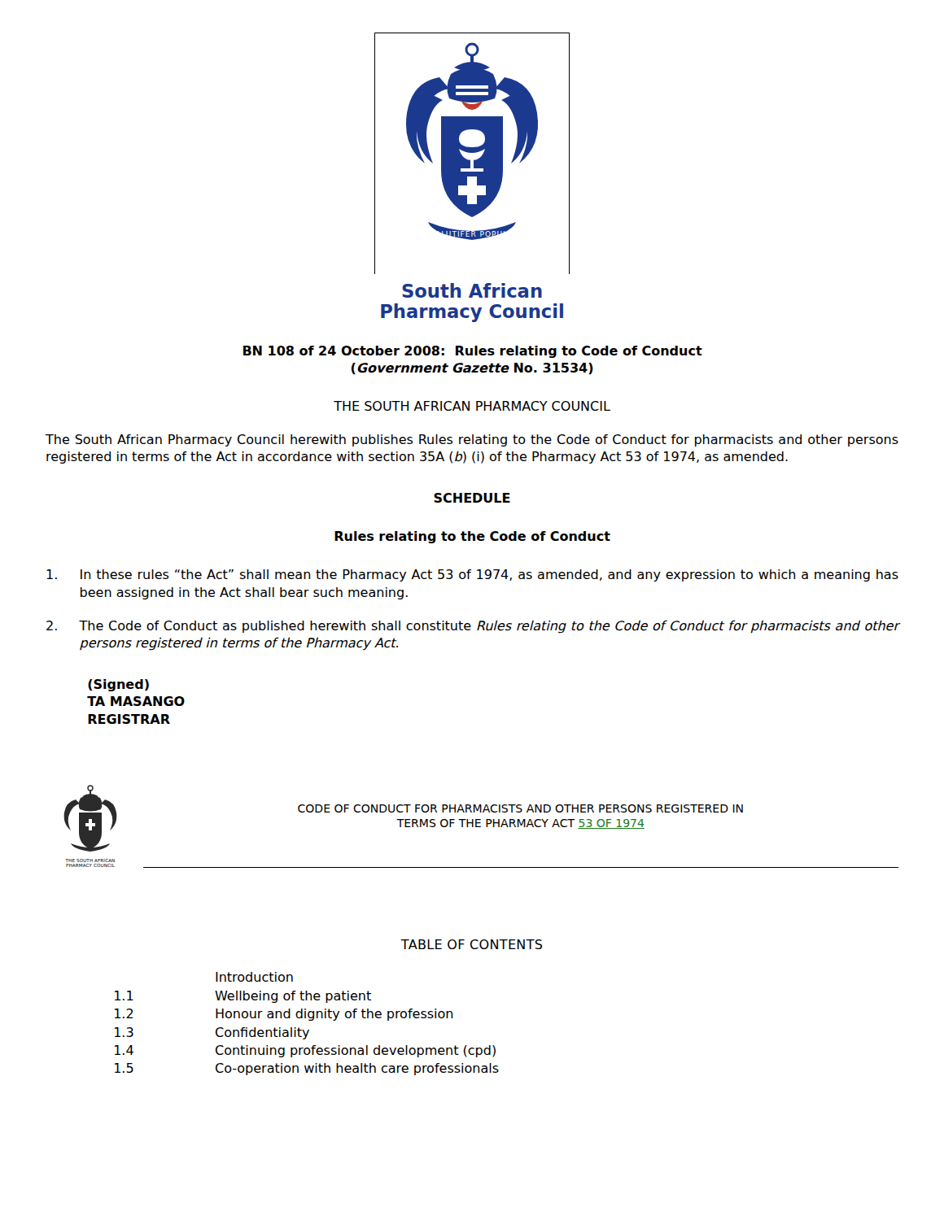SALUTIFER POPULO
South African
Pharmacy Council
BN 108 of 24 October 2008: Rules relating to Code of Conduct
(Government Gazette No. 31534)
THE SOUTH AFRICAN PHARMACY COUNCIL
The South African Pharmacy Council herewith publishes Rules relating to the Code of Conduct for pharmacists and other persons registered in terms of the Act in accordance with section 35A (b) (i) of the Pharmacy Act 53 of 1974, as amended.
SCHEDULE
Rules relating to the Code of Conduct
1. In these rules “the Act” shall mean the Pharmacy Act 53 of 1974, as amended, and any expression to which a meaning has been assigned in the Act shall bear such meaning.
2. The Code of Conduct as published herewith shall constitute Rules relating to the Code of Conduct for pharmacists and other persons registered in terms of the Pharmacy Act.
(Signed)
TA MASANGO
REGISTRAR
THE SOUTH AFRICAN
PHARMACY COUNCIL
CODE OF CONDUCT FOR PHARMACISTS AND OTHER PERSONS REGISTERED IN
TERMS OF THE PHARMACY ACT 53 OF 1974
TABLE OF CONTENTS
| | Introduction |
| 1.1 | Wellbeing of the patient |
| 1.2 | Honour and dignity of the profession |
| 1.3 | Confidentiality |
| 1.4 | Continuing professional development (cpd) |
| 1.5 | Co-operation with health care professionals |